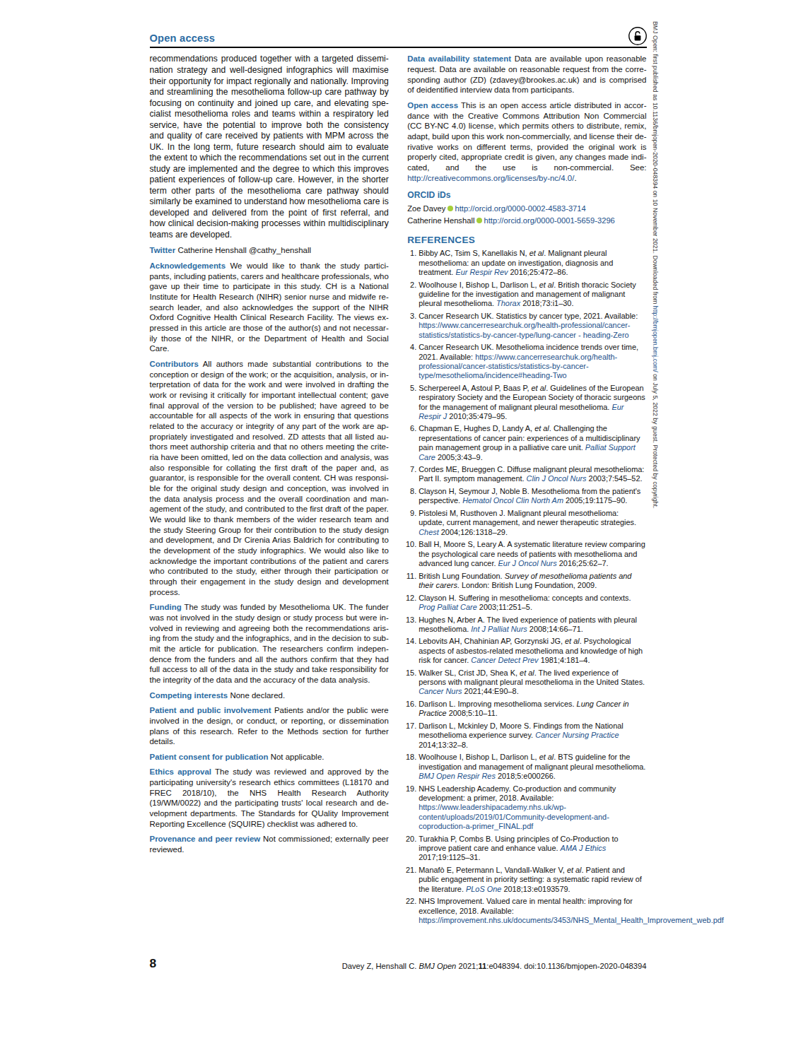BMJ Open: first published as 10.1136/bmjopen-2020-048394 on 10 November 2021. Downloaded from http://bmjopen.bmj.com/ on July 5, 2022 by guest. Protected by copyright.
Open access
recommendations produced together with a targeted dissemination strategy and well-designed infographics will maximise their opportunity for impact regionally and nationally. Improving and streamlining the mesothelioma follow-up care pathway by focusing on continuity and joined up care, and elevating specialist mesothelioma roles and teams within a respiratory led service, have the potential to improve both the consistency and quality of care received by patients with MPM across the UK. In the long term, future research should aim to evaluate the extent to which the recommendations set out in the current study are implemented and the degree to which this improves patient experiences of follow-up care. However, in the shorter term other parts of the mesothelioma care pathway should similarly be examined to understand how mesothelioma care is developed and delivered from the point of first referral, and how clinical decision-making processes within multidisciplinary teams are developed.
Twitter Catherine Henshall @cathy_henshall
Acknowledgements We would like to thank the study participants, including patients, carers and healthcare professionals, who gave up their time to participate in this study. CH is a National Institute for Health Research (NIHR) senior nurse and midwife research leader, and also acknowledges the support of the NIHR Oxford Cognitive Health Clinical Research Facility. The views expressed in this article are those of the author(s) and not necessarily those of the NIHR, or the Department of Health and Social Care.
Contributors All authors made substantial contributions to the conception or design of the work; or the acquisition, analysis, or interpretation of data for the work and were involved in drafting the work or revising it critically for important intellectual content; gave final approval of the version to be published; have agreed to be accountable for all aspects of the work in ensuring that questions related to the accuracy or integrity of any part of the work are appropriately investigated and resolved. ZD attests that all listed authors meet authorship criteria and that no others meeting the criteria have been omitted, led on the data collection and analysis, was also responsible for collating the first draft of the paper and, as guarantor, is responsible for the overall content. CH was responsible for the original study design and conception, was involved in the data analysis process and the overall coordination and management of the study, and contributed to the first draft of the paper. We would like to thank members of the wider research team and the study Steering Group for their contribution to the study design and development, and Dr Cirenia Arias Baldrich for contributing to the development of the study infographics. We would also like to acknowledge the important contributions of the patient and carers who contributed to the study, either through their participation or through their engagement in the study design and development process.
Funding The study was funded by Mesothelioma UK. The funder was not involved in the study design or study process but were involved in reviewing and agreeing both the recommendations arising from the study and the infographics, and in the decision to submit the article for publication. The researchers confirm independence from the funders and all the authors confirm that they had full access to all of the data in the study and take responsibility for the integrity of the data and the accuracy of the data analysis.
Competing interests None declared.
Patient and public involvement Patients and/or the public were involved in the design, or conduct, or reporting, or dissemination plans of this research. Refer to the Methods section for further details.
Patient consent for publication Not applicable.
Ethics approval The study was reviewed and approved by the participating university's research ethics committees (L18170 and FREC 2018/10), the NHS Health Research Authority (19/WM/0022) and the participating trusts' local research and development departments. The Standards for QUality Improvement Reporting Excellence (SQUIRE) checklist was adhered to.
Provenance and peer review Not commissioned; externally peer reviewed.
Data availability statement Data are available upon reasonable request. Data are available on reasonable request from the corresponding author (ZD) (zdavey@brookes.ac.uk) and is comprised of deidentified interview data from participants.
Open access This is an open access article distributed in accordance with the Creative Commons Attribution Non Commercial (CC BY-NC 4.0) license, which permits others to distribute, remix, adapt, build upon this work non-commercially, and license their derivative works on different terms, provided the original work is properly cited, appropriate credit is given, any changes made indicated, and the use is non-commercial. See: http://creativecommons.org/licenses/by-nc/4.0/.
ORCID iDs
Zoe Davey http://orcid.org/0000-0002-4583-3714
Catherine Henshall http://orcid.org/0000-0001-5659-3296
REFERENCES
Bibby AC, Tsim S, Kanellakis N, et al. Malignant pleural mesothelioma: an update on investigation, diagnosis and treatment. Eur Respir Rev 2016;25:472–86.
Woolhouse I, Bishop L, Darlison L, et al. British thoracic Society guideline for the investigation and management of malignant pleural mesothelioma. Thorax 2018;73:i1–30.
Cancer Research UK. Statistics by cancer type, 2021. Available: https://www.cancerresearchuk.org/health-professional/cancer-statistics/statistics-by-cancer-type/lung-cancer - heading-Zero
Cancer Research UK. Mesothelioma incidence trends over time, 2021. Available: https://www.cancerresearchuk.org/health-professional/cancer-statistics/statistics-by-cancer-type/mesothelioma/incidence#heading-Two
Scherpereel A, Astoul P, Baas P, et al. Guidelines of the European respiratory Society and the European Society of thoracic surgeons for the management of malignant pleural mesothelioma. Eur Respir J 2010;35:479–95.
Chapman E, Hughes D, Landy A, et al. Challenging the representations of cancer pain: experiences of a multidisciplinary pain management group in a palliative care unit. Palliat Support Care 2005;3:43–9.
Cordes ME, Brueggen C. Diffuse malignant pleural mesothelioma: Part II. symptom management. Clin J Oncol Nurs 2003;7:545–52.
Clayson H, Seymour J, Noble B. Mesothelioma from the patient's perspective. Hematol Oncol Clin North Am 2005;19:1175–90.
Pistolesi M, Rusthoven J. Malignant pleural mesothelioma: update, current management, and newer therapeutic strategies. Chest 2004;126:1318–29.
Ball H, Moore S, Leary A. A systematic literature review comparing the psychological care needs of patients with mesothelioma and advanced lung cancer. Eur J Oncol Nurs 2016;25:62–7.
British Lung Foundation. Survey of mesothelioma patients and their carers. London: British Lung Foundation, 2009.
Clayson H. Suffering in mesothelioma: concepts and contexts. Prog Palliat Care 2003;11:251–5.
Hughes N, Arber A. The lived experience of patients with pleural mesothelioma. Int J Palliat Nurs 2008;14:66–71.
Lebovits AH, Chahinian AP, Gorzynski JG, et al. Psychological aspects of asbestos-related mesothelioma and knowledge of high risk for cancer. Cancer Detect Prev 1981;4:181–4.
Walker SL, Crist JD, Shea K, et al. The lived experience of persons with malignant pleural mesothelioma in the United States. Cancer Nurs 2021;44:E90–8.
Darlison L. Improving mesothelioma services. Lung Cancer in Practice 2008;5:10–11.
Darlison L, Mckinley D, Moore S. Findings from the National mesothelioma experience survey. Cancer Nursing Practice 2014;13:32–8.
Woolhouse I, Bishop L, Darlison L, et al. BTS guideline for the investigation and management of malignant pleural mesothelioma. BMJ Open Respir Res 2018;5:e000266.
NHS Leadership Academy. Co-production and community development: a primer, 2018. Available: https://www.leadershipacademy.nhs.uk/wp-content/uploads/2019/01/Community-development-and-coproduction-a-primer_FINAL.pdf
Turakhia P, Combs B. Using principles of Co-Production to improve patient care and enhance value. AMA J Ethics 2017;19:1125–31.
Manafò E, Petermann L, Vandall-Walker V, et al. Patient and public engagement in priority setting: a systematic rapid review of the literature. PLoS One 2018;13:e0193579.
NHS Improvement. Valued care in mental health: improving for excellence, 2018. Available: https://improvement.nhs.uk/documents/3453/NHS_Mental_Health_Improvement_web.pdf
8
Davey Z, Henshall C. BMJ Open 2021;11:e048394. doi:10.1136/bmjopen-2020-048394